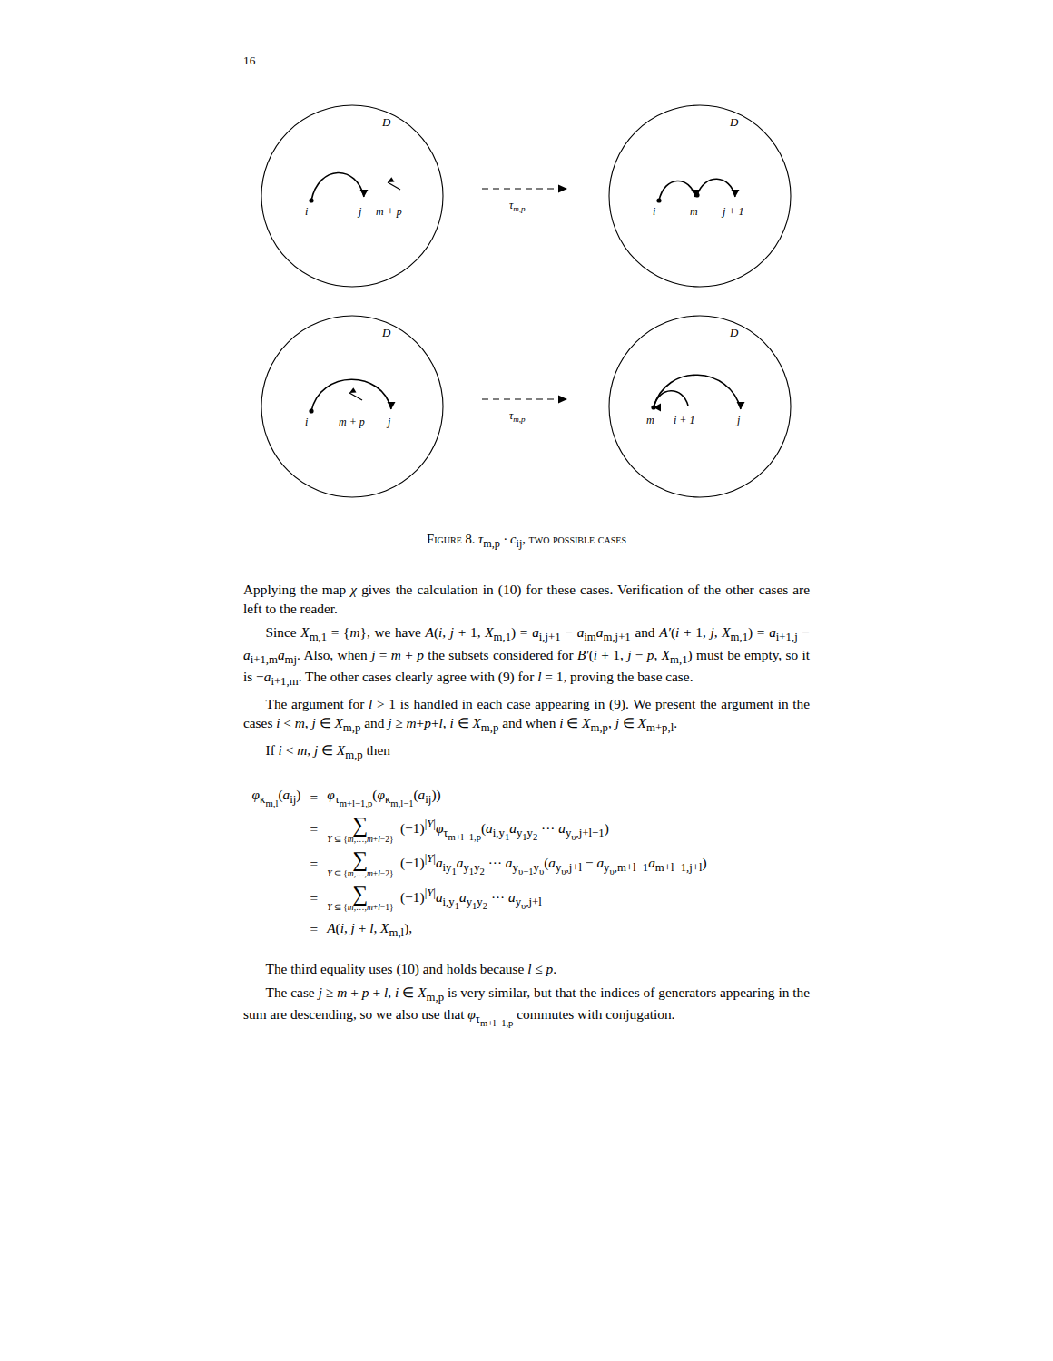16
D i j m + p τm,p D i m j + 1
D i m + p j τm,p D m i + 1 j
Figure 8. τm,p · cij, two possible cases
Applying the map χ gives the calculation in (10) for these cases. Verification of the other cases are left to the reader.
Since Xm,1 = {m}, we have A(i, j + 1, Xm,1) = ai,j+1 − aimam,j+1 and A′(i + 1, j, Xm,1) = ai+1,j − ai+1,mamj. Also, when j = m + p the subsets considered for B′(i + 1, j − p, Xm,1) must be empty, so it is −ai+1,m. The other cases clearly agree with (9) for l = 1, proving the base case.
The argument for l > 1 is handled in each case appearing in (9). We present the argument in the cases i < m, j ∈ Xm,p and j ≥ m+p+l, i ∈ Xm,p and when i ∈ Xm,p, j ∈ Xm+p,l.
If i < m, j ∈ Xm,p then
| φ κ m,l ( a ij ) | = | φ τ m+l−1,p ( φ κ m,l−1 ( a ij )) |
| | = | ∑ Y ⊆ { m ,…, m + l −2} (−1) / Y / φ τ m+l−1,p ( a i,y 1 a y 1 y 2 ··· a y υ ,j+l−1 ) |
| | = | ∑ Y ⊆ { m ,…, m + l −2} (−1) / Y / a iy 1 a y 1 y 2 ··· a y υ−1 y υ ( a y υ ,j+l − a y υ ,m+l−1 a m+l−1,j+l ) |
| | = | ∑ Y ⊆ { m ,…, m + l −1} (−1) / Y / a i,y 1 a y 1 y 2 ··· a y υ ,j+l |
| | = | A ( i , j + l , X m,l ), |
The third equality uses (10) and holds because l ≤ p.
The case j ≥ m + p + l, i ∈ Xm,p is very similar, but that the indices of generators appearing in the sum are descending, so we also use that φτm+l−1,p commutes with conjugation.